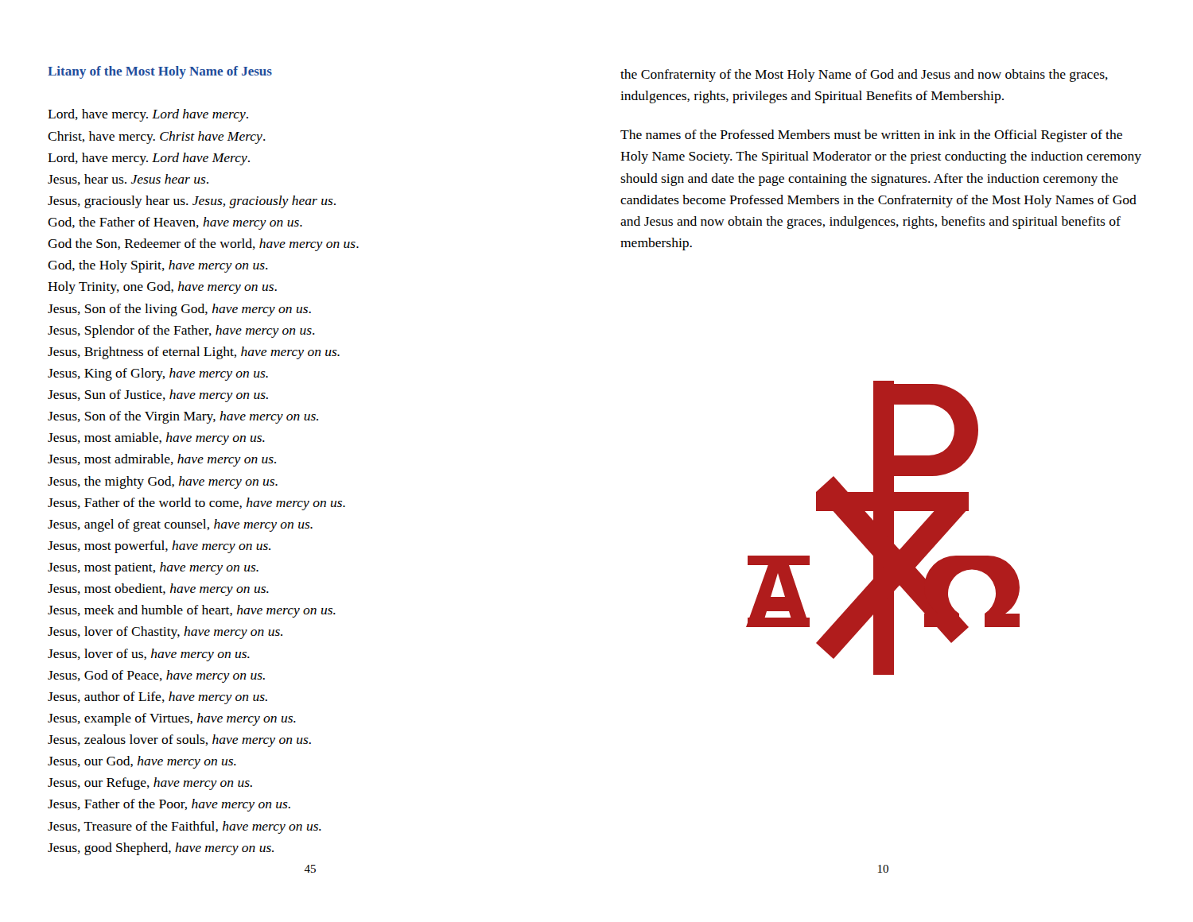Litany of the Most Holy Name of Jesus
Lord, have mercy. Lord have mercy.
Christ, have mercy. Christ have Mercy.
Lord, have mercy. Lord have Mercy.
Jesus, hear us. Jesus hear us.
Jesus, graciously hear us. Jesus, graciously hear us.
God, the Father of Heaven, have mercy on us.
God the Son, Redeemer of the world, have mercy on us.
God, the Holy Spirit, have mercy on us.
Holy Trinity, one God, have mercy on us.
Jesus, Son of the living God, have mercy on us.
Jesus, Splendor of the Father, have mercy on us.
Jesus, Brightness of eternal Light, have mercy on us.
Jesus, King of Glory, have mercy on us.
Jesus, Sun of Justice, have mercy on us.
Jesus, Son of the Virgin Mary, have mercy on us.
Jesus, most amiable, have mercy on us.
Jesus, most admirable, have mercy on us.
Jesus, the mighty God, have mercy on us.
Jesus, Father of the world to come, have mercy on us.
Jesus, angel of great counsel, have mercy on us.
Jesus, most powerful, have mercy on us.
Jesus, most patient, have mercy on us.
Jesus, most obedient, have mercy on us.
Jesus, meek and humble of heart, have mercy on us.
Jesus, lover of Chastity, have mercy on us.
Jesus, lover of us, have mercy on us.
Jesus, God of Peace, have mercy on us.
Jesus, author of Life, have mercy on us.
Jesus, example of Virtues, have mercy on us.
Jesus, zealous lover of souls, have mercy on us.
Jesus, our God, have mercy on us.
Jesus, our Refuge, have mercy on us.
Jesus, Father of the Poor, have mercy on us.
Jesus, Treasure of the Faithful, have mercy on us.
Jesus, good Shepherd, have mercy on us.
45
the Confraternity of the Most Holy Name of God and Jesus and now obtains the graces, indulgences, rights, privileges and Spiritual Benefits of Membership.
The names of the Professed Members must be written in ink in the Official Register of the Holy Name Society. The Spiritual Moderator or the priest conducting the induction ceremony should sign and date the page containing the signatures. After the induction ceremony the candidates become Professed Members in the Confraternity of the Most Holy Names of God and Jesus and now obtain the graces, indulgences, rights, benefits and spiritual benefits of membership.
10